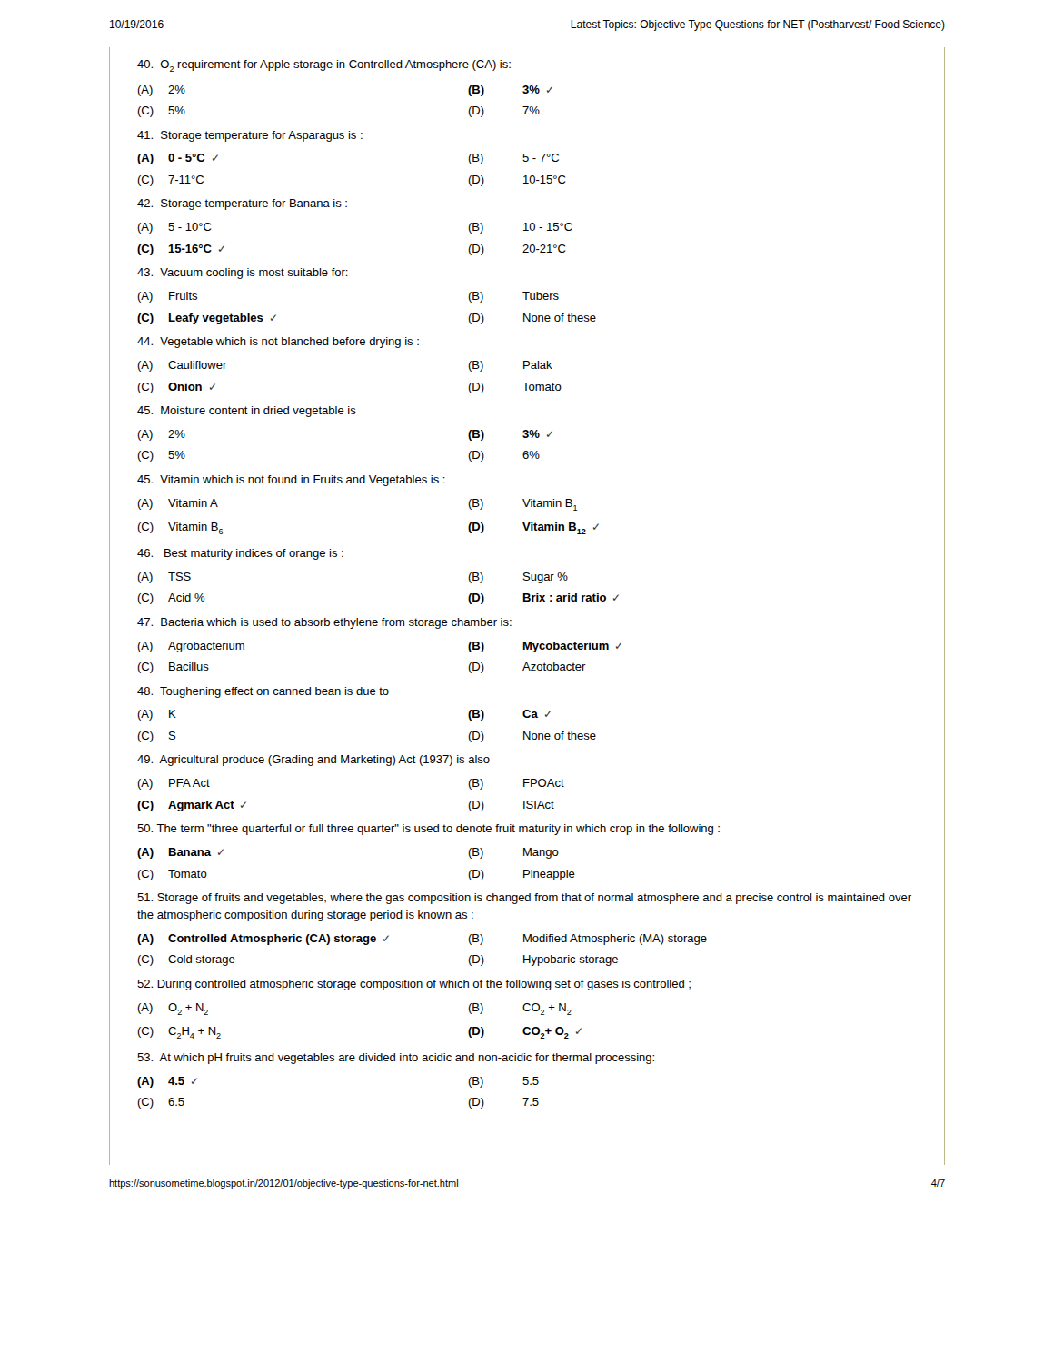10/19/2016
Latest Topics: Objective Type Questions for NET (Postharvest/ Food Science)
40. O2 requirement for Apple storage in Controlled Atmosphere (CA) is:
| (A) | 2% | (B) | 3% ✓ |
| (C) | 5% | (D) | 7% |
41. Storage temperature for Asparagus is :
| (A) | 0 - 5°C ✓ | (B) | 5 - 7°C |
| (C) | 7-11°C | (D) | 10-15°C |
42. Storage temperature for Banana is :
| (A) | 5 - 10°C | (B) | 10 - 15°C |
| (C) | 15-16°C ✓ | (D) | 20-21°C |
43. Vacuum cooling is most suitable for:
| (A) | Fruits | (B) | Tubers |
| (C) | Leafy vegetables ✓ | (D) | None of these |
44. Vegetable which is not blanched before drying is :
| (A) | Cauliflower | (B) | Palak |
| (C) | Onion ✓ | (D) | Tomato |
45. Moisture content in dried vegetable is
| (A) | 2% | (B) | 3% ✓ |
| (C) | 5% | (D) | 6% |
45. Vitamin which is not found in Fruits and Vegetables is :
| (A) | Vitamin A | (B) | Vitamin B 1 |
| (C) | Vitamin B 6 | (D) | Vitamin B 12 ✓ |
46. Best maturity indices of orange is :
| (A) | TSS | (B) | Sugar % |
| (C) | Acid % | (D) | Brix : arid ratio ✓ |
47. Bacteria which is used to absorb ethylene from storage chamber is:
| (A) | Agrobacterium | (B) | Mycobacterium ✓ |
| (C) | Bacillus | (D) | Azotobacter |
48. Toughening effect on canned bean is due to
| (A) | K | (B) | Ca ✓ |
| (C) | S | (D) | None of these |
49. Agricultural produce (Grading and Marketing) Act (1937) is also
| (A) | PFA Act | (B) | FPOAct |
| (C) | Agmark Act ✓ | (D) | ISIAct |
50. The term "three quarterful or full three quarter" is used to denote fruit maturity in which crop in the following :
| (A) | Banana ✓ | (B) | Mango |
| (C) | Tomato | (D) | Pineapple |
51. Storage of fruits and vegetables, where the gas composition is changed from that of normal atmosphere and a precise control is maintained over the atmospheric composition during storage period is known as :
| (A) | Controlled Atmospheric (CA) storage ✓ | (B) | Modified Atmospheric (MA) storage |
| (C) | Cold storage | (D) | Hypobaric storage |
52. During controlled atmospheric storage composition of which of the following set of gases is controlled ;
| (A) | O 2 + N 2 | (B) | CO 2 + N 2 |
| (C) | C 2 H 4 + N 2 | (D) | CO 2 + O 2 ✓ |
53. At which pH fruits and vegetables are divided into acidic and non-acidic for thermal processing:
| (A) | 4.5 ✓ | (B) | 5.5 |
| (C) | 6.5 | (D) | 7.5 |
https://sonusometime.blogspot.in/2012/01/objective-type-questions-for-net.html
4/7